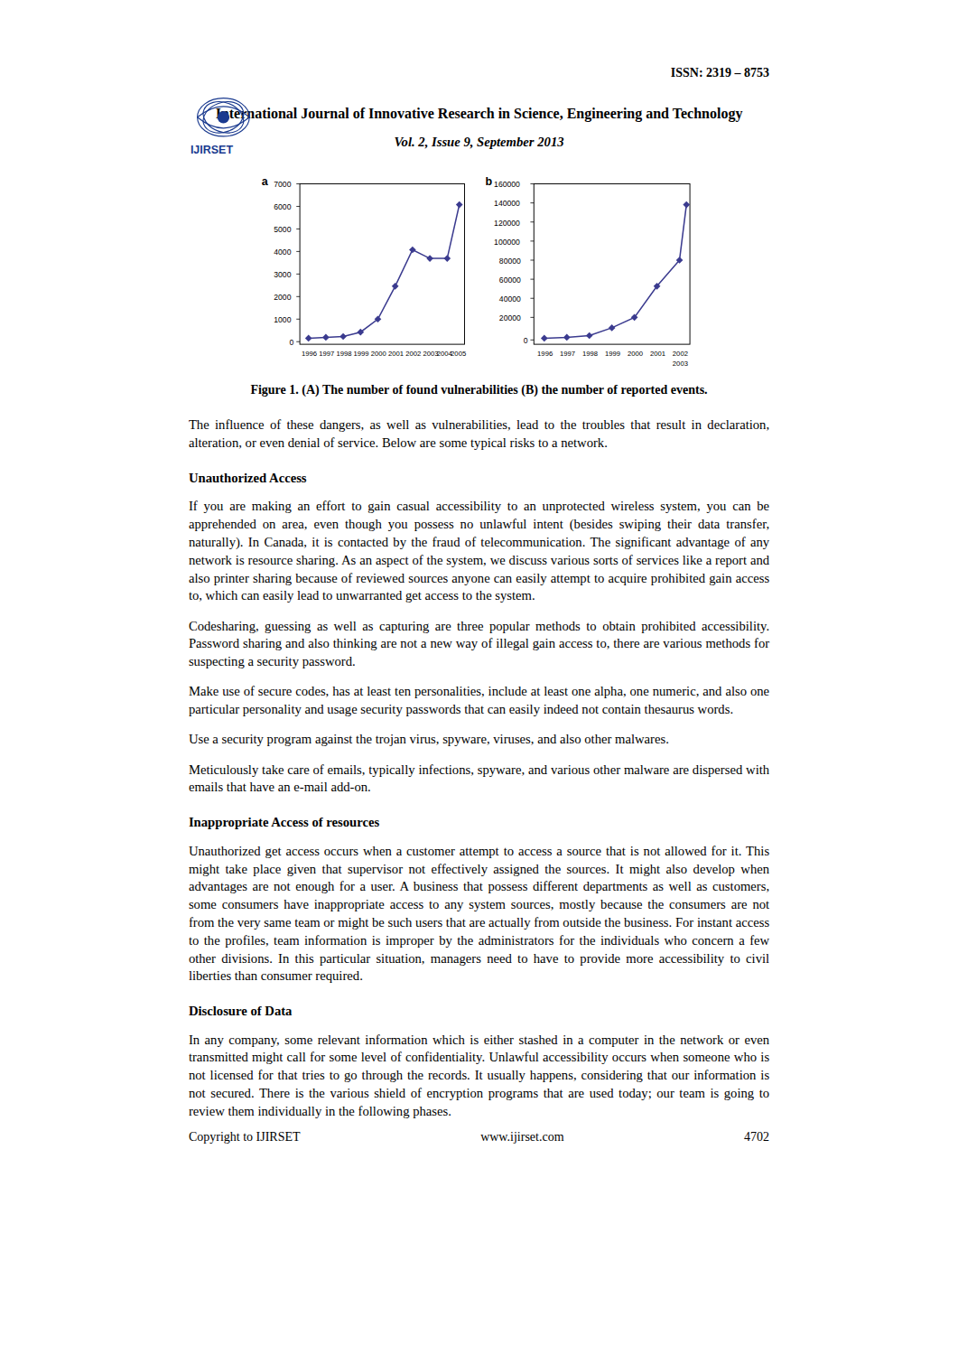ISSN: 2319 – 8753
IJIRSET
International Journal of Innovative Research in Science, Engineering and Technology
Vol. 2, Issue 9, September 2013
a 7000 6000 5000 4000 3000 2000 1000 0 1996 1997 1998 1999 2000 2001 2002 2003 2004 2005 b 160000 140000 120000 100000 80000 60000 40000 20000 0 1996 1997 1998 1999 2000 2001 2002 2003
Figure 1. (A) The number of found vulnerabilities (B) the number of reported events.
The influence of these dangers, as well as vulnerabilities, lead to the troubles that result in declaration, alteration, or even denial of service. Below are some typical risks to a network.
Unauthorized Access
If you are making an effort to gain casual accessibility to an unprotected wireless system, you can be apprehended on area, even though you possess no unlawful intent (besides swiping their data transfer, naturally). In Canada, it is contacted by the fraud of telecommunication. The significant advantage of any network is resource sharing. As an aspect of the system, we discuss various sorts of services like a report and also printer sharing because of reviewed sources anyone can easily attempt to acquire prohibited gain access to, which can easily lead to unwarranted get access to the system.
Codesharing, guessing as well as capturing are three popular methods to obtain prohibited accessibility. Password sharing and also thinking are not a new way of illegal gain access to, there are various methods for suspecting a security password.
Make use of secure codes, has at least ten personalities, include at least one alpha, one numeric, and also one particular personality and usage security passwords that can easily indeed not contain thesaurus words.
Use a security program against the trojan virus, spyware, viruses, and also other malwares.
Meticulously take care of emails, typically infections, spyware, and various other malware are dispersed with emails that have an e-mail add-on.
Inappropriate Access of resources
Unauthorized get access occurs when a customer attempt to access a source that is not allowed for it. This might take place given that supervisor not effectively assigned the sources. It might also develop when advantages are not enough for a user. A business that possess different departments as well as customers, some consumers have inappropriate access to any system sources, mostly because the consumers are not from the very same team or might be such users that are actually from outside the business. For instant access to the profiles, team information is improper by the administrators for the individuals who concern a few other divisions. In this particular situation, managers need to have to provide more accessibility to civil liberties than consumer required.
Disclosure of Data
In any company, some relevant information which is either stashed in a computer in the network or even transmitted might call for some level of confidentiality. Unlawful accessibility occurs when someone who is not licensed for that tries to go through the records. It usually happens, considering that our information is not secured. There is the various shield of encryption programs that are used today; our team is going to review them individually in the following phases.
Copyright to IJIRSET
www.ijirset.com
4702